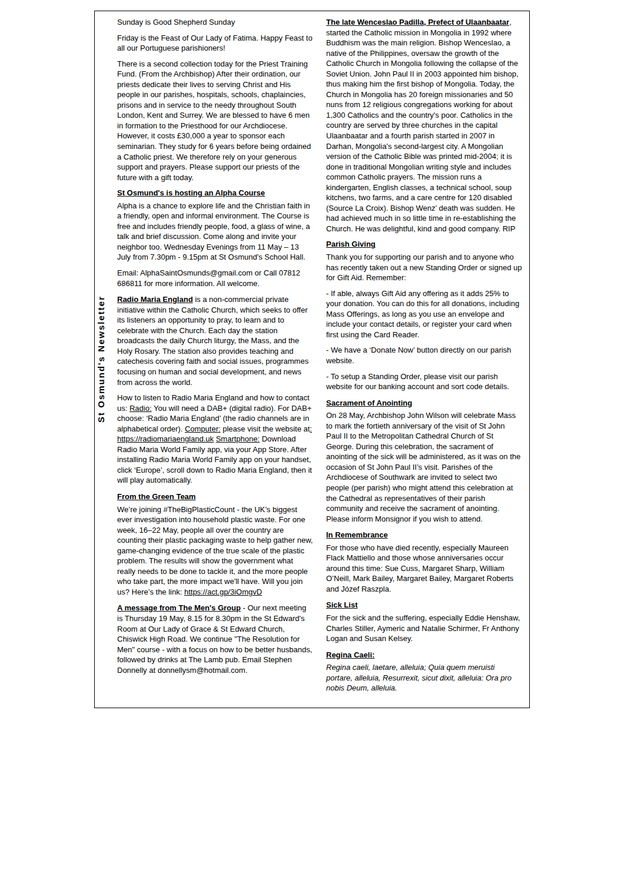St Osmund's Newsletter
Sunday is Good Shepherd Sunday
Friday is the Feast of Our Lady of Fatima. Happy Feast to all our Portuguese parishioners!
There is a second collection today for the Priest Training Fund. (From the Archbishop) After their ordination, our priests dedicate their lives to serving Christ and His people in our parishes, hospitals, schools, chaplaincies, prisons and in service to the needy throughout South London, Kent and Surrey. We are blessed to have 6 men in formation to the Priesthood for our Archdiocese. However, it costs £30,000 a year to sponsor each seminarian. They study for 6 years before being ordained a Catholic priest. We therefore rely on your generous support and prayers. Please support our priests of the future with a gift today.
St Osmund's is hosting an Alpha Course
Alpha is a chance to explore life and the Christian faith in a friendly, open and informal environment. The Course is free and includes friendly people, food, a glass of wine, a talk and brief discussion. Come along and invite your neighbor too. Wednesday Evenings from 11 May – 13 July from 7.30pm - 9.15pm at St Osmund's School Hall.
Email: AlphaSaintOsmunds@gmail.com or Call 07812 686811 for more information. All welcome.
Radio Maria England is a non-commercial private initiative within the Catholic Church, which seeks to offer its listeners an opportunity to pray, to learn and to celebrate with the Church. Each day the station broadcasts the daily Church liturgy, the Mass, and the Holy Rosary. The station also provides teaching and catechesis covering faith and social issues, programmes focusing on human and social development, and news from across the world.
How to listen to Radio Maria England and how to contact us: Radio: You will need a DAB+ (digital radio). For DAB+ choose: ‘Radio Maria England’ (the radio channels are in alphabetical order). Computer: please visit the website at: https://radiomariaengland.uk Smartphone: Download Radio Maria World Family app, via your App Store. After installing Radio Maria World Family app on your handset, click ‘Europe’, scroll down to Radio Maria England, then it will play automatically.
From the Green Team
We’re joining #TheBigPlasticCount - the UK’s biggest ever investigation into household plastic waste. For one week, 16–22 May, people all over the country are counting their plastic packaging waste to help gather new, game-changing evidence of the true scale of the plastic problem. The results will show the government what really needs to be done to tackle it, and the more people who take part, the more impact we'll have. Will you join us? Here’s the link: https://act.gp/3iOmgvD
A message from The Men's Group - Our next meeting is Thursday 19 May, 8.15 for 8.30pm in the St Edward's Room at Our Lady of Grace & St Edward Church, Chiswick High Road. We continue "The Resolution for Men" course - with a focus on how to be better husbands, followed by drinks at The Lamb pub. Email Stephen Donnelly at donnellysm@hotmail.com.
The late Wenceslao Padilla, Prefect of Ulaanbaatar, started the Catholic mission in Mongolia in 1992 where Buddhism was the main religion. Bishop Wenceslao, a native of the Philippines, oversaw the growth of the Catholic Church in Mongolia following the collapse of the Soviet Union. John Paul II in 2003 appointed him bishop, thus making him the first bishop of Mongolia. Today, the Church in Mongolia has 20 foreign missionaries and 50 nuns from 12 religious congregations working for about 1,300 Catholics and the country's poor. Catholics in the country are served by three churches in the capital Ulaanbaatar and a fourth parish started in 2007 in Darhan, Mongolia's second-largest city. A Mongolian version of the Catholic Bible was printed mid-2004; it is done in traditional Mongolian writing style and includes common Catholic prayers. The mission runs a kindergarten, English classes, a technical school, soup kitchens, two farms, and a care centre for 120 disabled (Source La Croix). Bishop Wenz’ death was sudden. He had achieved much in so little time in re-establishing the Church. He was delightful, kind and good company. RIP
Parish Giving
Thank you for supporting our parish and to anyone who has recently taken out a new Standing Order or signed up for Gift Aid. Remember:
- If able, always Gift Aid any offering as it adds 25% to your donation. You can do this for all donations, including Mass Offerings, as long as you use an envelope and include your contact details, or register your card when first using the Card Reader.
- We have a ‘Donate Now’ button directly on our parish website.
- To setup a Standing Order, please visit our parish website for our banking account and sort code details.
Sacrament of Anointing
On 28 May, Archbishop John Wilson will celebrate Mass to mark the fortieth anniversary of the visit of St John Paul II to the Metropolitan Cathedral Church of St George. During this celebration, the sacrament of anointing of the sick will be administered, as it was on the occasion of St John Paul II’s visit. Parishes of the Archdiocese of Southwark are invited to select two people (per parish) who might attend this celebration at the Cathedral as representatives of their parish community and receive the sacrament of anointing. Please inform Monsignor if you wish to attend.
In Remembrance
For those who have died recently, especially Maureen Flack Mattiello and those whose anniversaries occur around this time: Sue Cuss, Margaret Sharp, William O’Neill, Mark Bailey, Margaret Bailey, Margaret Roberts and Józef Raszpla.
Sick List
For the sick and the suffering, especially Eddie Henshaw, Charles Stiller, Aymeric and Natalie Schirmer, Fr Anthony Logan and Susan Kelsey.
Regina Caeli:
Regina caeli, laetare, alleluia; Quia quem meruisti portare, alleluia, Resurrexit, sicut dixit, alleluia: Ora pro nobis Deum, alleluia.